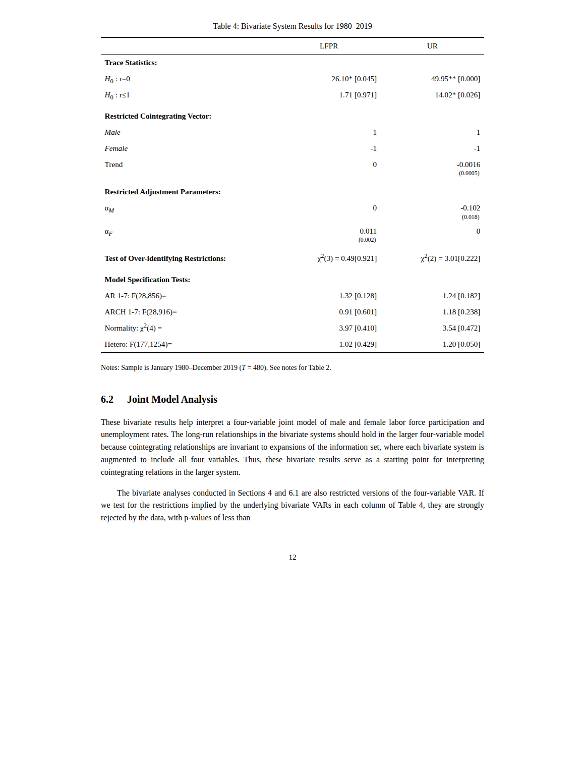Table 4: Bivariate System Results for 1980–2019
| | LFPR | UR |
| --- | --- | --- |
| Trace Statistics: |
| H 0 : r=0 | 26.10* [0.045] | 49.95** [0.000] |
| H 0 : r≤1 | 1.71 [0.971] | 14.02* [0.026] |
| Restricted Cointegrating Vector: |
| Male | 1 | 1 |
| Female | -1 | -1 |
| Trend | 0 | -0.0016 (0.0005) |
| Restricted Adjustment Parameters: |
| α M | 0 | -0.102 (0.018) |
| α F | 0.011 (0.002) | 0 |
| Test of Over-identifying Restrictions: | χ 2 (3) = 0.49[0.921] | χ 2 (2) = 3.01[0.222] |
| Model Specification Tests: |
| AR 1-7: F(28,856)= | 1.32 [0.128] | 1.24 [0.182] |
| ARCH 1-7: F(28,916)= | 0.91 [0.601] | 1.18 [0.238] |
| Normality: χ 2 (4) = | 3.97 [0.410] | 3.54 [0.472] |
| Hetero: F(177,1254)= | 1.02 [0.429] | 1.20 [0.050] |
Notes: Sample is January 1980–December 2019 (T = 480). See notes for Table 2.
6.2 Joint Model Analysis
These bivariate results help interpret a four-variable joint model of male and female labor force participation and unemployment rates. The long-run relationships in the bivariate systems should hold in the larger four-variable model because cointegrating relationships are invariant to expansions of the information set, where each bivariate system is augmented to include all four variables. Thus, these bivariate results serve as a starting point for interpreting cointegrating relations in the larger system.
The bivariate analyses conducted in Sections 4 and 6.1 are also restricted versions of the four-variable VAR. If we test for the restrictions implied by the underlying bivariate VARs in each column of Table 4, they are strongly rejected by the data, with p-values of less than
12